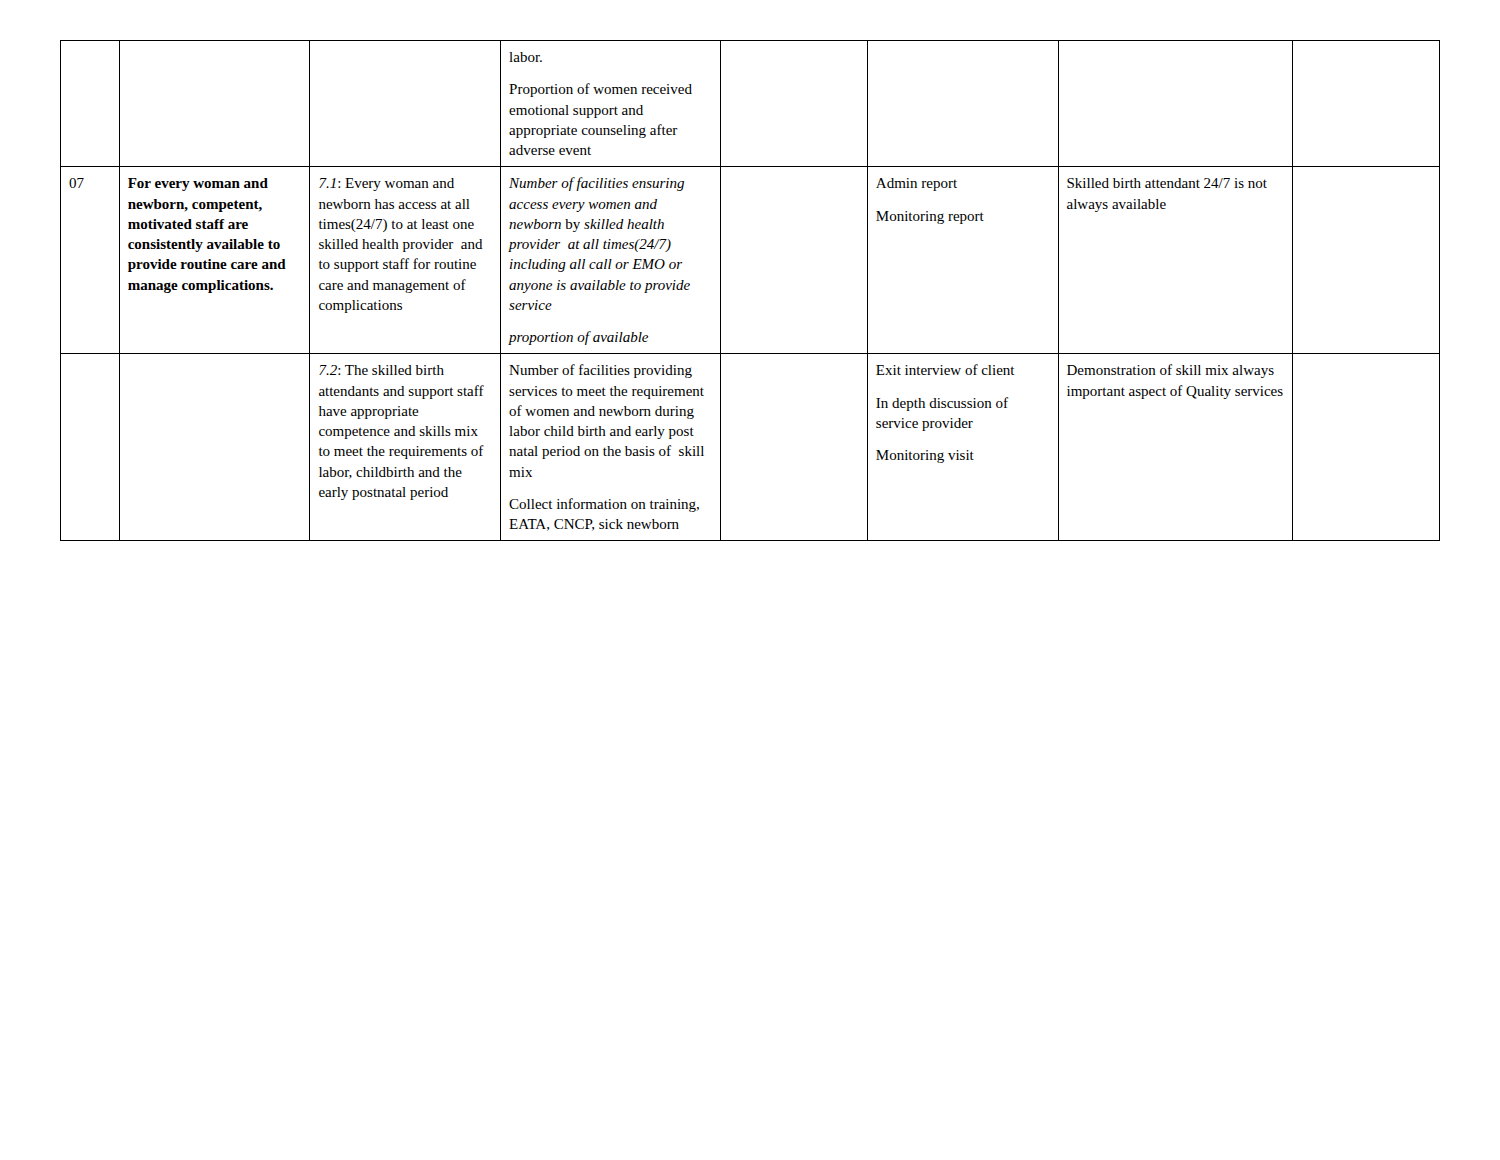| | | | labor. Proportion of women received emotional support and appropriate counseling after adverse event | | | | |
| 07 | For every woman and newborn, competent, motivated staff are consistently available to provide routine care and manage complications. | 7.1 : Every woman and newborn has access at all times(24/7) to at least one skilled health provider and to support staff for routine care and management of complications | Number of facilities ensuring access every women and newborn by skilled health provider at all times(24/7) including all call or EMO or anyone is available to provide service proportion of available | | Admin report Monitoring report | Skilled birth attendant 24/7 is not always available | |
| | | 7.2 : The skilled birth attendants and support staff have appropriate competence and skills mix to meet the requirements of labor, childbirth and the early postnatal period | Number of facilities providing services to meet the requirement of women and newborn during labor child birth and early post natal period on the basis of skill mix Collect information on training, EATA, CNCP, sick newborn | | Exit interview of client In depth discussion of service provider Monitoring visit | Demonstration of skill mix always important aspect of Quality services | |